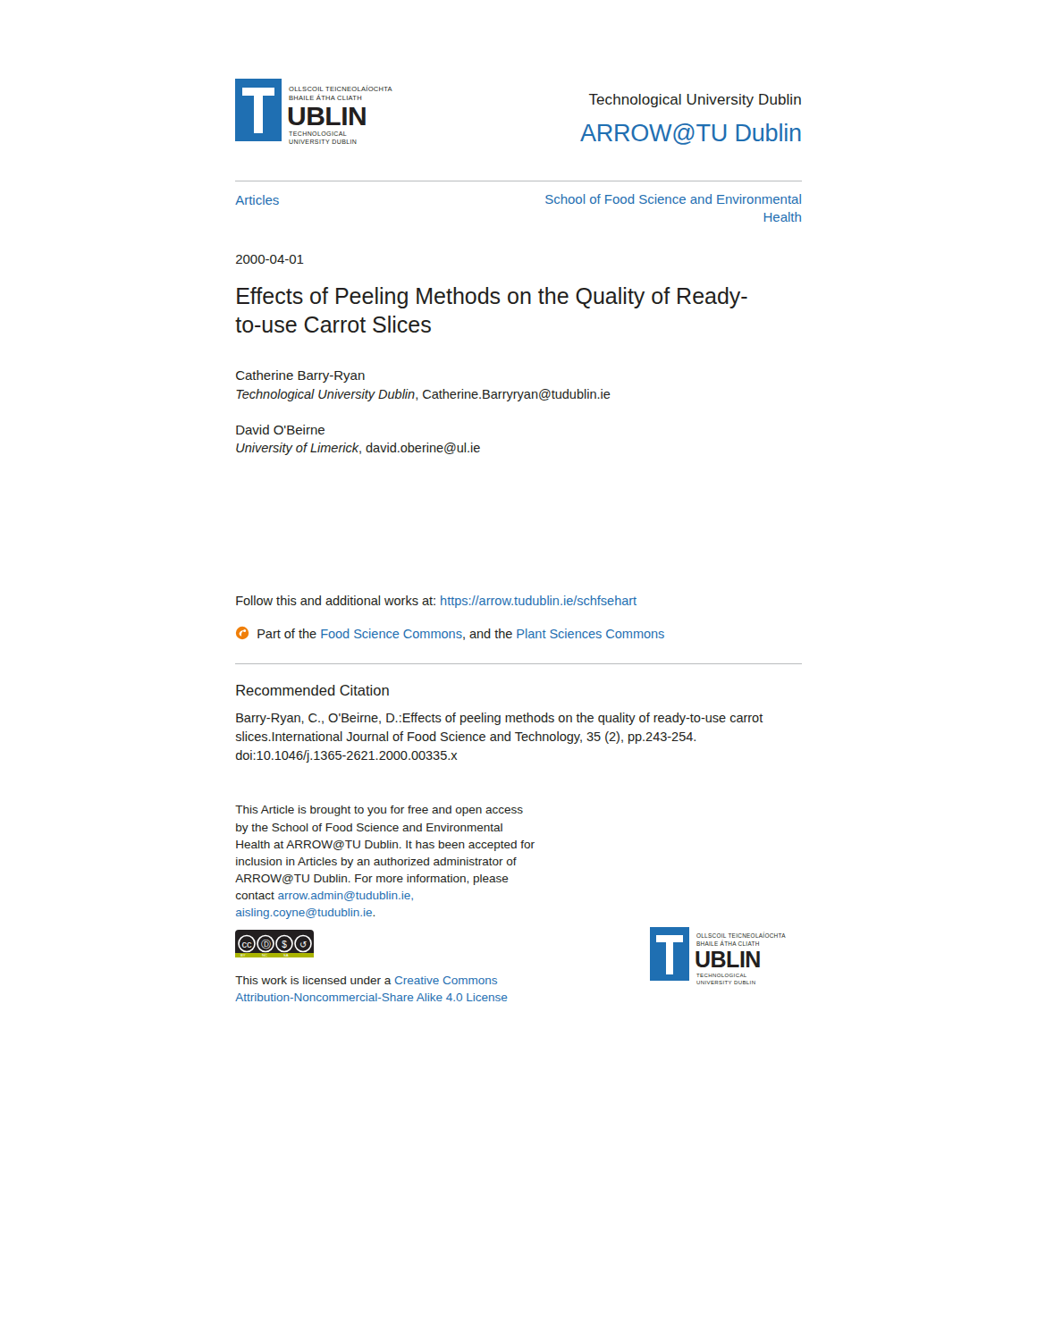OLLSCOIL TEICNEOLAÍOCHTA BHAILE ÁTHA CLIATH UBLIN TECHNOLOGICAL UNIVERSITY DUBLIN
Technological University Dublin
ARROW@TU Dublin
Articles
School of Food Science and Environmental Health
2000-04-01
Effects of Peeling Methods on the Quality of Ready-to-use Carrot Slices
Catherine Barry-Ryan
Technological University Dublin, Catherine.Barryryan@tudublin.ie
David O'Beirne
University of Limerick, david.oberine@ul.ie
Follow this and additional works at: https://arrow.tudublin.ie/schfsehart
Part of the Food Science Commons, and the Plant Sciences Commons
Recommended Citation
Barry-Ryan, C., O'Beirne, D.:Effects of peeling methods on the quality of ready-to-use carrot slices.International Journal of Food Science and Technology, 35 (2), pp.243-254. doi:10.1046/j.1365-2621.2000.00335.x
This Article is brought to you for free and open access by the School of Food Science and Environmental Health at ARROW@TU Dublin. It has been accepted for inclusion in Articles by an authorized administrator of ARROW@TU Dublin. For more information, please contact arrow.admin@tudublin.ie, aisling.coyne@tudublin.ie.
cc Ⓓ $ ↺ BY NC SA
This work is licensed under a Creative Commons Attribution-Noncommercial-Share Alike 4.0 License
OLLSCOIL TEICNEOLAÍOCHTA BHAILE ÁTHA CLIATH UBLIN TECHNOLOGICAL UNIVERSITY DUBLIN